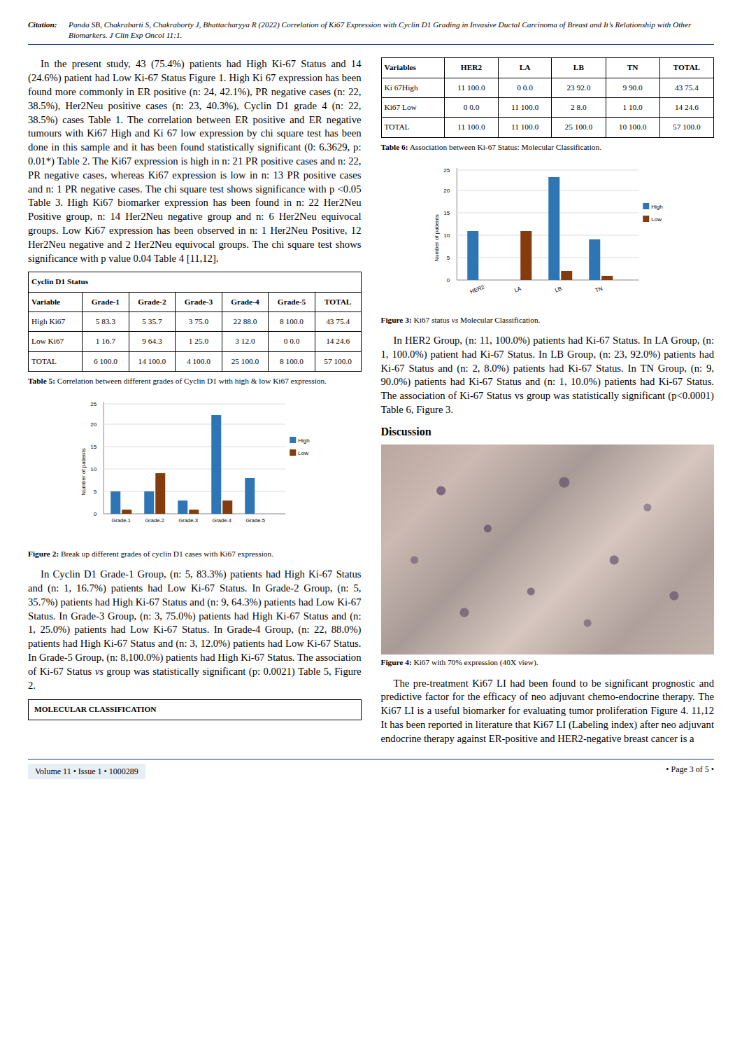Citation: Panda SB, Chakrabarti S, Chakraborty J, Bhattacharyya R (2022) Correlation of Ki67 Expression with Cyclin D1 Grading in Invasive Ductal Carcinoma of Breast and It’s Relationship with Other Biomarkers. J Clin Exp Oncol 11:1.
In the present study, 43 (75.4%) patients had High Ki-67 Status and 14 (24.6%) patient had Low Ki-67 Status Figure 1. High Ki 67 expression has been found more commonly in ER positive (n: 24, 42.1%), PR negative cases (n: 22, 38.5%), Her2Neu positive cases (n: 23, 40.3%), Cyclin D1 grade 4 (n: 22, 38.5%) cases Table 1. The correlation between ER positive and ER negative tumours with Ki67 High and Ki 67 low expression by chi square test has been done in this sample and it has been found statistically significant (0: 6.3629, p: 0.01*) Table 2. The Ki67 expression is high in n: 21 PR positive cases and n: 22, PR negative cases, whereas Ki67 expression is low in n: 13 PR positive cases and n: 1 PR negative cases. The chi square test shows significance with p <0.05 Table 3. High Ki67 biomarker expression has been found in n: 22 Her2Neu Positive group, n: 14 Her2Neu negative group and n: 6 Her2Neu equivocal groups. Low Ki67 expression has been observed in n: 1 Her2Neu Positive, 12 Her2Neu negative and 2 Her2Neu equivocal groups. The chi square test shows significance with p value 0.04 Table 4 [11,12].
| Cyclin D1 Status |
| --- |
| Variable | Grade-1 | Grade-2 | Grade-3 | Grade-4 | Grade-5 | TOTAL |
| High Ki67 | 5 83.3 | 5 35.7 | 3 75.0 | 22 88.0 | 8 100.0 | 43 75.4 |
| Low Ki67 | 1 16.7 | 9 64.3 | 1 25.0 | 3 12.0 | 0 0.0 | 14 24.6 |
| TOTAL | 6 100.0 | 14 100.0 | 4 100.0 | 25 100.0 | 8 100.0 | 57 100.0 |
Table 5: Correlation between different grades of Cyclin D1 with high & low Ki67 expression.
0 5 10 15 20 25 Number of patients Grade-1 Grade-2 Grade-3 Grade-4 Grade-5 High Low
Figure 2: Break up different grades of cyclin D1 cases with Ki67 expression.
In Cyclin D1 Grade-1 Group, (n: 5, 83.3%) patients had High Ki-67 Status and (n: 1, 16.7%) patients had Low Ki-67 Status. In Grade-2 Group, (n: 5, 35.7%) patients had High Ki-67 Status and (n: 9, 64.3%) patients had Low Ki-67 Status. In Grade-3 Group, (n: 3, 75.0%) patients had High Ki-67 Status and (n: 1, 25.0%) patients had Low Ki-67 Status. In Grade-4 Group, (n: 22, 88.0%) patients had High Ki-67 Status and (n: 3, 12.0%) patients had Low Ki-67 Status. In Grade-5 Group, (n: 8,100.0%) patients had High Ki-67 Status. The association of Ki-67 Status vs group was statistically significant (p: 0.0021) Table 5, Figure 2.
MOLECULAR CLASSIFICATION
| Variables | HER2 | LA | LB | TN | TOTAL |
| --- | --- | --- | --- | --- | --- |
| Ki 67High | 11 100.0 | 0 0.0 | 23 92.0 | 9 90.0 | 43 75.4 |
| Ki67 Low | 0 0.0 | 11 100.0 | 2 8.0 | 1 10.0 | 14 24.6 |
| TOTAL | 11 100.0 | 11 100.0 | 25 100.0 | 10 100.0 | 57 100.0 |
Table 6: Association between Ki-67 Status: Molecular Classification.
0 5 10 15 20 25 Number of patients HER2 LA LB TN High Low
Figure 3: Ki67 status vs Molecular Classification.
In HER2 Group, (n: 11, 100.0%) patients had Ki-67 Status. In LA Group, (n: 1, 100.0%) patient had Ki-67 Status. In LB Group, (n: 23, 92.0%) patients had Ki-67 Status and (n: 2, 8.0%) patients had Ki-67 Status. In TN Group, (n: 9, 90.0%) patients had Ki-67 Status and (n: 1, 10.0%) patients had Ki-67 Status. The association of Ki-67 Status vs group was statistically significant (p<0.0001) Table 6, Figure 3.
Discussion
Figure 4: Ki67 with 70% expression (40X view).
The pre-treatment Ki67 LI had been found to be significant prognostic and predictive factor for the efficacy of neo adjuvant chemo-endocrine therapy. The Ki67 LI is a useful biomarker for evaluating tumor proliferation Figure 4. 11,12 It has been reported in literature that Ki67 LI (Labeling index) after neo adjuvant endocrine therapy against ER-positive and HER2-negative breast cancer is a
Volume 11 • Issue 1 • 1000289
• Page 3 of 5 •